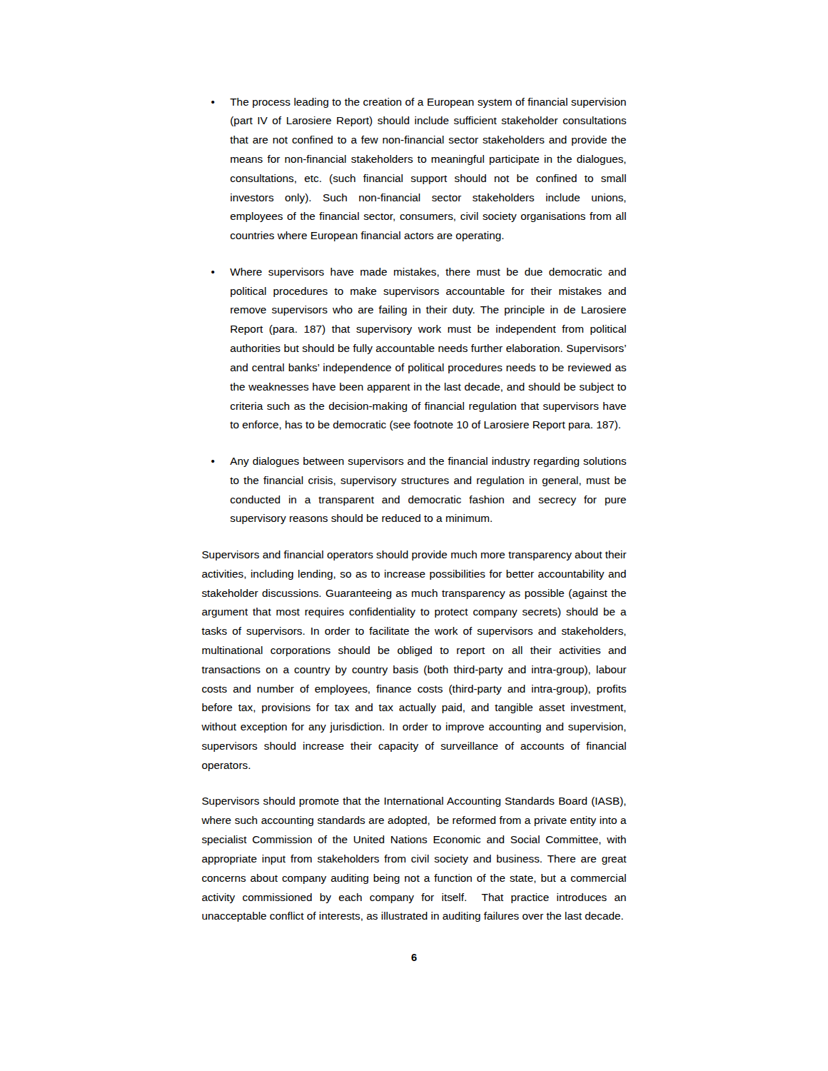The process leading to the creation of a European system of financial supervision (part IV of Larosiere Report) should include sufficient stakeholder consultations that are not confined to a few non-financial sector stakeholders and provide the means for non-financial stakeholders to meaningful participate in the dialogues, consultations, etc. (such financial support should not be confined to small investors only). Such non-financial sector stakeholders include unions, employees of the financial sector, consumers, civil society organisations from all countries where European financial actors are operating.
Where supervisors have made mistakes, there must be due democratic and political procedures to make supervisors accountable for their mistakes and remove supervisors who are failing in their duty. The principle in de Larosiere Report (para. 187) that supervisory work must be independent from political authorities but should be fully accountable needs further elaboration. Supervisors’ and central banks’ independence of political procedures needs to be reviewed as the weaknesses have been apparent in the last decade, and should be subject to criteria such as the decision-making of financial regulation that supervisors have to enforce, has to be democratic (see footnote 10 of Larosiere Report para. 187).
Any dialogues between supervisors and the financial industry regarding solutions to the financial crisis, supervisory structures and regulation in general, must be conducted in a transparent and democratic fashion and secrecy for pure supervisory reasons should be reduced to a minimum.
Supervisors and financial operators should provide much more transparency about their activities, including lending, so as to increase possibilities for better accountability and stakeholder discussions. Guaranteeing as much transparency as possible (against the argument that most requires confidentiality to protect company secrets) should be a tasks of supervisors. In order to facilitate the work of supervisors and stakeholders, multinational corporations should be obliged to report on all their activities and transactions on a country by country basis (both third-party and intra-group), labour costs and number of employees, finance costs (third-party and intra-group), profits before tax, provisions for tax and tax actually paid, and tangible asset investment, without exception for any jurisdiction. In order to improve accounting and supervision, supervisors should increase their capacity of surveillance of accounts of financial operators.
Supervisors should promote that the International Accounting Standards Board (IASB), where such accounting standards are adopted, be reformed from a private entity into a specialist Commission of the United Nations Economic and Social Committee, with appropriate input from stakeholders from civil society and business. There are great concerns about company auditing being not a function of the state, but a commercial activity commissioned by each company for itself. That practice introduces an unacceptable conflict of interests, as illustrated in auditing failures over the last decade.
6